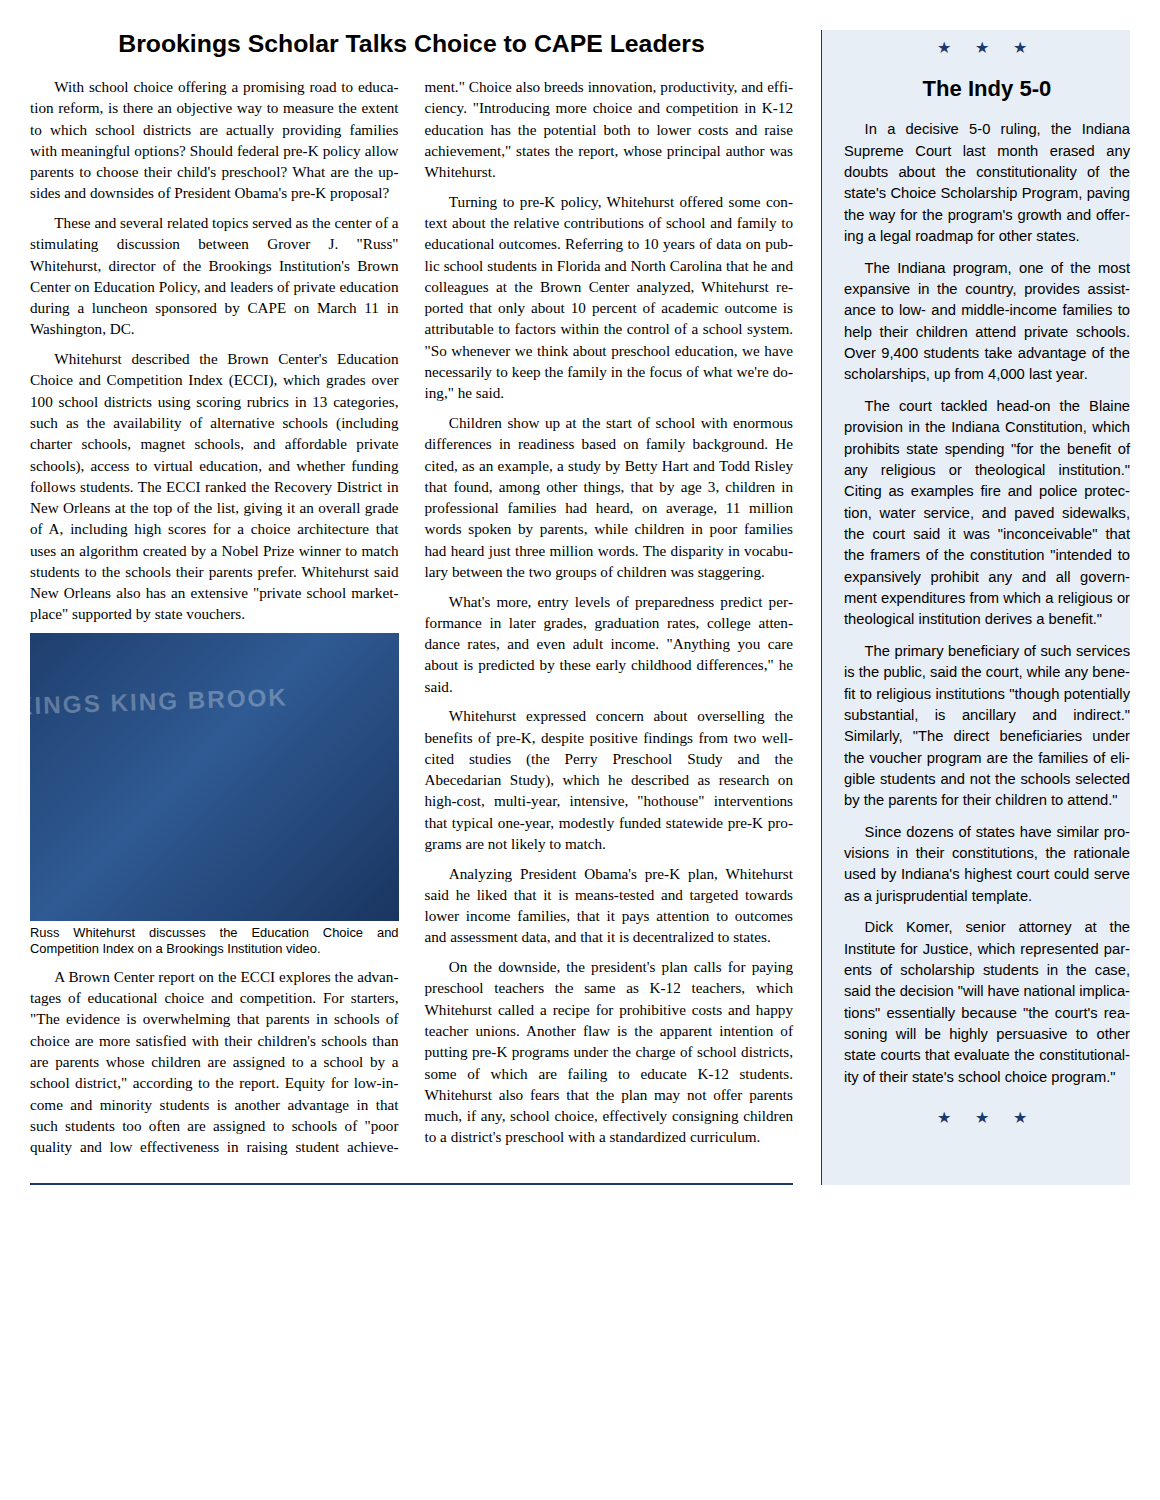Brookings Scholar Talks Choice to CAPE Leaders
With school choice offering a promising road to education reform, is there an objective way to measure the extent to which school districts are actually providing families with meaningful options? Should federal pre-K policy allow parents to choose their child's preschool? What are the upsides and downsides of President Obama's pre-K proposal?
These and several related topics served as the center of a stimulating discussion between Grover J. "Russ" Whitehurst, director of the Brookings Institution's Brown Center on Education Policy, and leaders of private education during a luncheon sponsored by CAPE on March 11 in Washington, DC.
Whitehurst described the Brown Center's Education Choice and Competition Index (ECCI), which grades over 100 school districts using scoring rubrics in 13 categories, such as the availability of alternative schools (including charter schools, magnet schools, and affordable private schools), access to virtual education, and whether funding follows students. The ECCI ranked the Recovery District in New Orleans at the top of the list, giving it an overall grade of A, including high scores for a choice architecture that uses an algorithm created by a Nobel Prize winner to match students to the schools their parents prefer. Whitehurst said New Orleans also has an extensive "private school marketplace" supported by state vouchers.
Russ Whitehurst discusses the Education Choice and Competition Index on a Brookings Institution video.
A Brown Center report on the ECCI explores the advantages of educational choice and competition. For starters, "The evidence is overwhelming that parents in schools of choice are more satisfied with their children's schools than are parents whose children are assigned to a school by a school district," according to the report. Equity for low-income and minority students is another advantage in that such students too often are assigned to schools of "poor quality and low effectiveness in raising student achievement." Choice also breeds innovation, productivity, and efficiency. "Introducing more choice and competition in K-12 education has the potential both to lower costs and raise achievement," states the report, whose principal author was Whitehurst.
Turning to pre-K policy, Whitehurst offered some context about the relative contributions of school and family to educational outcomes. Referring to 10 years of data on public school students in Florida and North Carolina that he and colleagues at the Brown Center analyzed, Whitehurst reported that only about 10 percent of academic outcome is attributable to factors within the control of a school system. "So whenever we think about preschool education, we have necessarily to keep the family in the focus of what we're doing," he said.
Children show up at the start of school with enormous differences in readiness based on family background. He cited, as an example, a study by Betty Hart and Todd Risley that found, among other things, that by age 3, children in professional families had heard, on average, 11 million words spoken by parents, while children in poor families had heard just three million words. The disparity in vocabulary between the two groups of children was staggering.
What's more, entry levels of preparedness predict performance in later grades, graduation rates, college attendance rates, and even adult income. "Anything you care about is predicted by these early childhood differences," he said.
Whitehurst expressed concern about overselling the benefits of pre-K, despite positive findings from two well-cited studies (the Perry Preschool Study and the Abecedarian Study), which he described as research on high-cost, multi-year, intensive, "hothouse" interventions that typical one-year, modestly funded statewide pre-K programs are not likely to match.
Analyzing President Obama's pre-K plan, Whitehurst said he liked that it is means-tested and targeted towards lower income families, that it pays attention to outcomes and assessment data, and that it is decentralized to states.
On the downside, the president's plan calls for paying preschool teachers the same as K-12 teachers, which Whitehurst called a recipe for prohibitive costs and happy teacher unions. Another flaw is the apparent intention of putting pre-K programs under the charge of school districts, some of which are failing to educate K-12 students. Whitehurst also fears that the plan may not offer parents much, if any, school choice, effectively consigning children to a district's preschool with a standardized curriculum.
★ ★ ★
The Indy 5-0
In a decisive 5-0 ruling, the Indiana Supreme Court last month erased any doubts about the constitutionality of the state's Choice Scholarship Program, paving the way for the program's growth and offering a legal roadmap for other states.
The Indiana program, one of the most expansive in the country, provides assistance to low- and middle-income families to help their children attend private schools. Over 9,400 students take advantage of the scholarships, up from 4,000 last year.
The court tackled head-on the Blaine provision in the Indiana Constitution, which prohibits state spending "for the benefit of any religious or theological institution." Citing as examples fire and police protection, water service, and paved sidewalks, the court said it was "inconceivable" that the framers of the constitution "intended to expansively prohibit any and all government expenditures from which a religious or theological institution derives a benefit."
The primary beneficiary of such services is the public, said the court, while any benefit to religious institutions "though potentially substantial, is ancillary and indirect." Similarly, "The direct beneficiaries under the voucher program are the families of eligible students and not the schools selected by the parents for their children to attend."
Since dozens of states have similar provisions in their constitutions, the rationale used by Indiana's highest court could serve as a jurisprudential template.
Dick Komer, senior attorney at the Institute for Justice, which represented parents of scholarship students in the case, said the decision "will have national implications" essentially because "the court's reasoning will be highly persuasive to other state courts that evaluate the constitutionality of their state's school choice program."
★ ★ ★